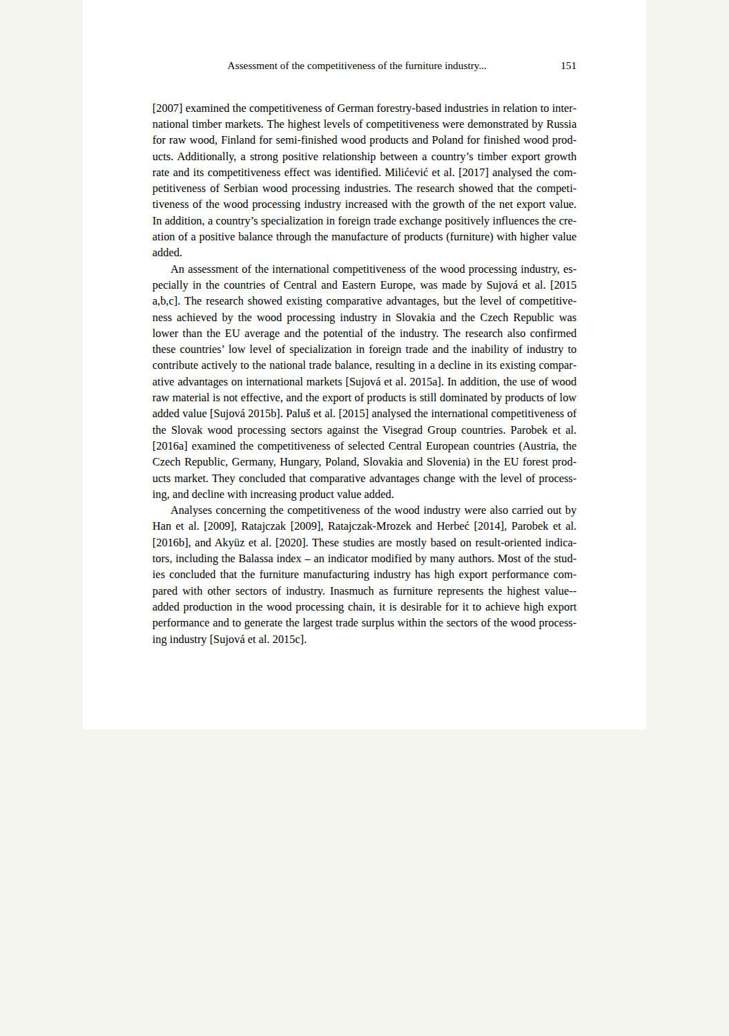Assessment of the competitiveness of the furniture industry...
151
[2007] examined the competitiveness of German forestry-based industries in relation to international timber markets. The highest levels of competitiveness were demonstrated by Russia for raw wood, Finland for semi-finished wood products and Poland for finished wood products. Additionally, a strong positive relationship between a country’s timber export growth rate and its competitiveness effect was identified. Milićević et al. [2017] analysed the competitiveness of Serbian wood processing industries. The research showed that the competitiveness of the wood processing industry increased with the growth of the net export value. In addition, a country’s specialization in foreign trade exchange positively influences the creation of a positive balance through the manufacture of products (furniture) with higher value added.
An assessment of the international competitiveness of the wood processing industry, especially in the countries of Central and Eastern Europe, was made by Sujová et al. [2015 a,b,c]. The research showed existing comparative advantages, but the level of competitiveness achieved by the wood processing industry in Slovakia and the Czech Republic was lower than the EU average and the potential of the industry. The research also confirmed these countries’ low level of specialization in foreign trade and the inability of industry to contribute actively to the national trade balance, resulting in a decline in its existing comparative advantages on international markets [Sujová et al. 2015a]. In addition, the use of wood raw material is not effective, and the export of products is still dominated by products of low added value [Sujová 2015b]. Paluš et al. [2015] analysed the international competitiveness of the Slovak wood processing sectors against the Visegrad Group countries. Parobek et al. [2016a] examined the competitiveness of selected Central European countries (Austria, the Czech Republic, Germany, Hungary, Poland, Slovakia and Slovenia) in the EU forest products market. They concluded that comparative advantages change with the level of processing, and decline with increasing product value added.
Analyses concerning the competitiveness of the wood industry were also carried out by Han et al. [2009], Ratajczak [2009], Ratajczak-Mrozek and Herbeć [2014], Parobek et al. [2016b], and Akyüz et al. [2020]. These studies are mostly based on result-oriented indicators, including the Balassa index – an indicator modified by many authors. Most of the studies concluded that the furniture manufacturing industry has high export performance compared with other sectors of industry. Inasmuch as furniture represents the highest value--added production in the wood processing chain, it is desirable for it to achieve high export performance and to generate the largest trade surplus within the sectors of the wood processing industry [Sujová et al. 2015c].